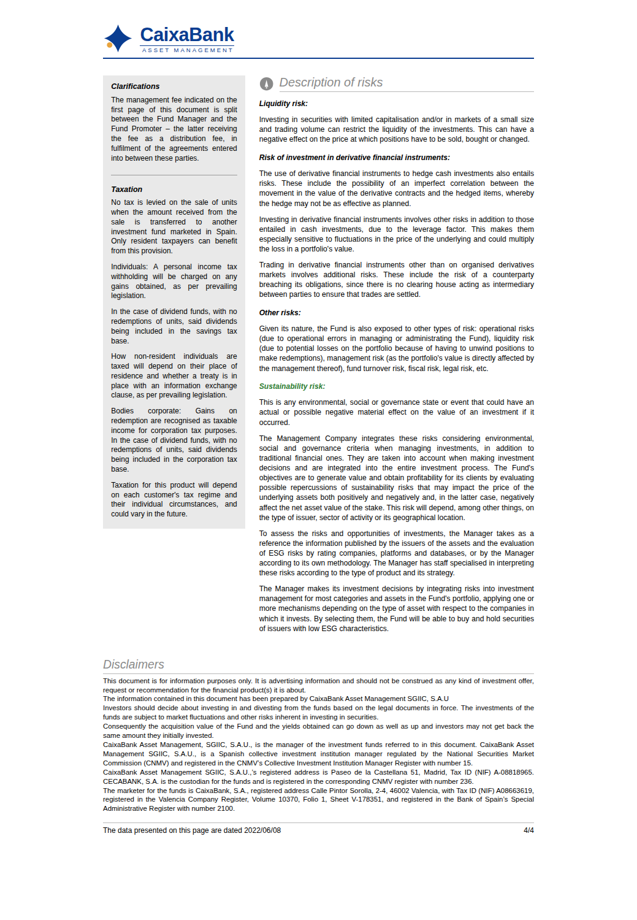CaixaBank star
CaixaBank
ASSET MANAGEMENT
Clarifications
The management fee indicated on the first page of this document is split between the Fund Manager and the Fund Promoter – the latter receiving the fee as a distribution fee, in fulfilment of the agreements entered into between these parties.
Taxation
No tax is levied on the sale of units when the amount received from the sale is transferred to another investment fund marketed in Spain. Only resident taxpayers can benefit from this provision.
Individuals: A personal income tax withholding will be charged on any gains obtained, as per prevailing legislation.
In the case of dividend funds, with no redemptions of units, said dividends being included in the savings tax base.
How non-resident individuals are taxed will depend on their place of residence and whether a treaty is in place with an information exchange clause, as per prevailing legislation.
Bodies corporate: Gains on redemption are recognised as taxable income for corporation tax purposes. In the case of dividend funds, with no redemptions of units, said dividends being included in the corporation tax base.
Taxation for this product will depend on each customer's tax regime and their individual circumstances, and could vary in the future.
Warning
Description of risks
Liquidity risk:
Investing in securities with limited capitalisation and/or in markets of a small size and trading volume can restrict the liquidity of the investments. This can have a negative effect on the price at which positions have to be sold, bought or changed.
Risk of investment in derivative financial instruments:
The use of derivative financial instruments to hedge cash investments also entails risks. These include the possibility of an imperfect correlation between the movement in the value of the derivative contracts and the hedged items, whereby the hedge may not be as effective as planned.
Investing in derivative financial instruments involves other risks in addition to those entailed in cash investments, due to the leverage factor. This makes them especially sensitive to fluctuations in the price of the underlying and could multiply the loss in a portfolio's value.
Trading in derivative financial instruments other than on organised derivatives markets involves additional risks. These include the risk of a counterparty breaching its obligations, since there is no clearing house acting as intermediary between parties to ensure that trades are settled.
Other risks:
Given its nature, the Fund is also exposed to other types of risk: operational risks (due to operational errors in managing or administrating the Fund), liquidity risk (due to potential losses on the portfolio because of having to unwind positions to make redemptions), management risk (as the portfolio's value is directly affected by the management thereof), fund turnover risk, fiscal risk, legal risk, etc.
Sustainability risk:
This is any environmental, social or governance state or event that could have an actual or possible negative material effect on the value of an investment if it occurred.
The Management Company integrates these risks considering environmental, social and governance criteria when managing investments, in addition to traditional financial ones. They are taken into account when making investment decisions and are integrated into the entire investment process. The Fund's objectives are to generate value and obtain profitability for its clients by evaluating possible repercussions of sustainability risks that may impact the price of the underlying assets both positively and negatively and, in the latter case, negatively affect the net asset value of the stake. This risk will depend, among other things, on the type of issuer, sector of activity or its geographical location.
To assess the risks and opportunities of investments, the Manager takes as a reference the information published by the issuers of the assets and the evaluation of ESG risks by rating companies, platforms and databases, or by the Manager according to its own methodology. The Manager has staff specialised in interpreting these risks according to the type of product and its strategy.
The Manager makes its investment decisions by integrating risks into investment management for most categories and assets in the Fund's portfolio, applying one or more mechanisms depending on the type of asset with respect to the companies in which it invests. By selecting them, the Fund will be able to buy and hold securities of issuers with low ESG characteristics.
Disclaimers
This document is for information purposes only. It is advertising information and should not be construed as any kind of investment offer, request or recommendation for the financial product(s) it is about.
The information contained in this document has been prepared by CaixaBank Asset Management SGIIC, S.A.U
Investors should decide about investing in and divesting from the funds based on the legal documents in force. The investments of the funds are subject to market fluctuations and other risks inherent in investing in securities.
Consequently the acquisition value of the Fund and the yields obtained can go down as well as up and investors may not get back the same amount they initially invested.
CaixaBank Asset Management, SGIIC, S.A.U., is the manager of the investment funds referred to in this document. CaixaBank Asset Management SGIIC, S.A.U., is a Spanish collective investment institution manager regulated by the National Securities Market Commission (CNMV) and registered in the CNMV’s Collective Investment Institution Manager Register with number 15.
CaixaBank Asset Management SGIIC, S.A.U.,’s registered address is Paseo de la Castellana 51, Madrid, Tax ID (NIF) A-08818965. CECABANK, S.A. is the custodian for the funds and is registered in the corresponding CNMV register with number 236.
The marketer for the funds is CaixaBank, S.A., registered address Calle Pintor Sorolla, 2-4, 46002 Valencia, with Tax ID (NIF) A08663619, registered in the Valencia Company Register, Volume 10370, Folio 1, Sheet V-178351, and registered in the Bank of Spain’s Special Administrative Register with number 2100.
The data presented on this page are dated 2022/06/08
4/4